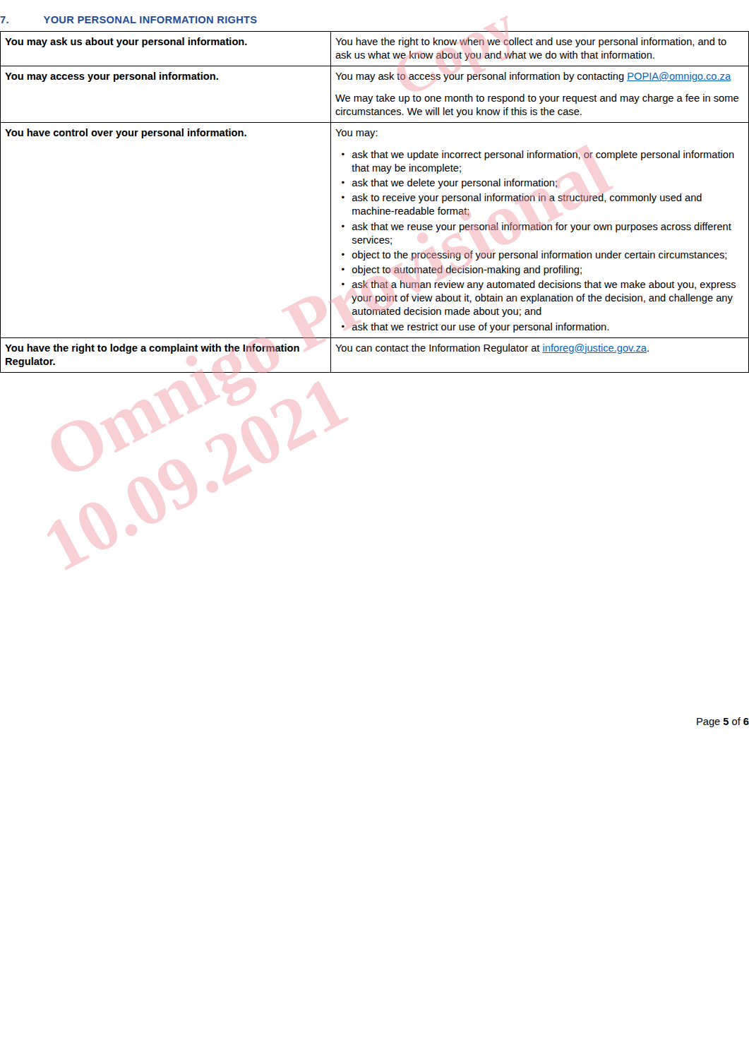Omnigo Provisional
10.09.2021
Copy
7. YOUR PERSONAL INFORMATION RIGHTS
| You may ask us about your personal information. | You have the right to know when we collect and use your personal information, and to ask us what we know about you and what we do with that information. |
| You may access your personal information. | You may ask to access your personal information by contacting POPIA@omnigo.co.za We may take up to one month to respond to your request and may charge a fee in some circumstances. We will let you know if this is the case. |
| You have control over your personal information. | You may: ask that we update incorrect personal information, or complete personal information that may be incomplete; ask that we delete your personal information; ask to receive your personal information in a structured, commonly used and machine-readable format; ask that we reuse your personal information for your own purposes across different services; object to the processing of your personal information under certain circumstances; object to automated decision-making and profiling; ask that a human review any automated decisions that we make about you, express your point of view about it, obtain an explanation of the decision, and challenge any automated decision made about you; and ask that we restrict our use of your personal information. |
| You have the right to lodge a complaint with the Information Regulator. | You can contact the Information Regulator at inforeg@justice.gov.za . |
Page 5 of 6